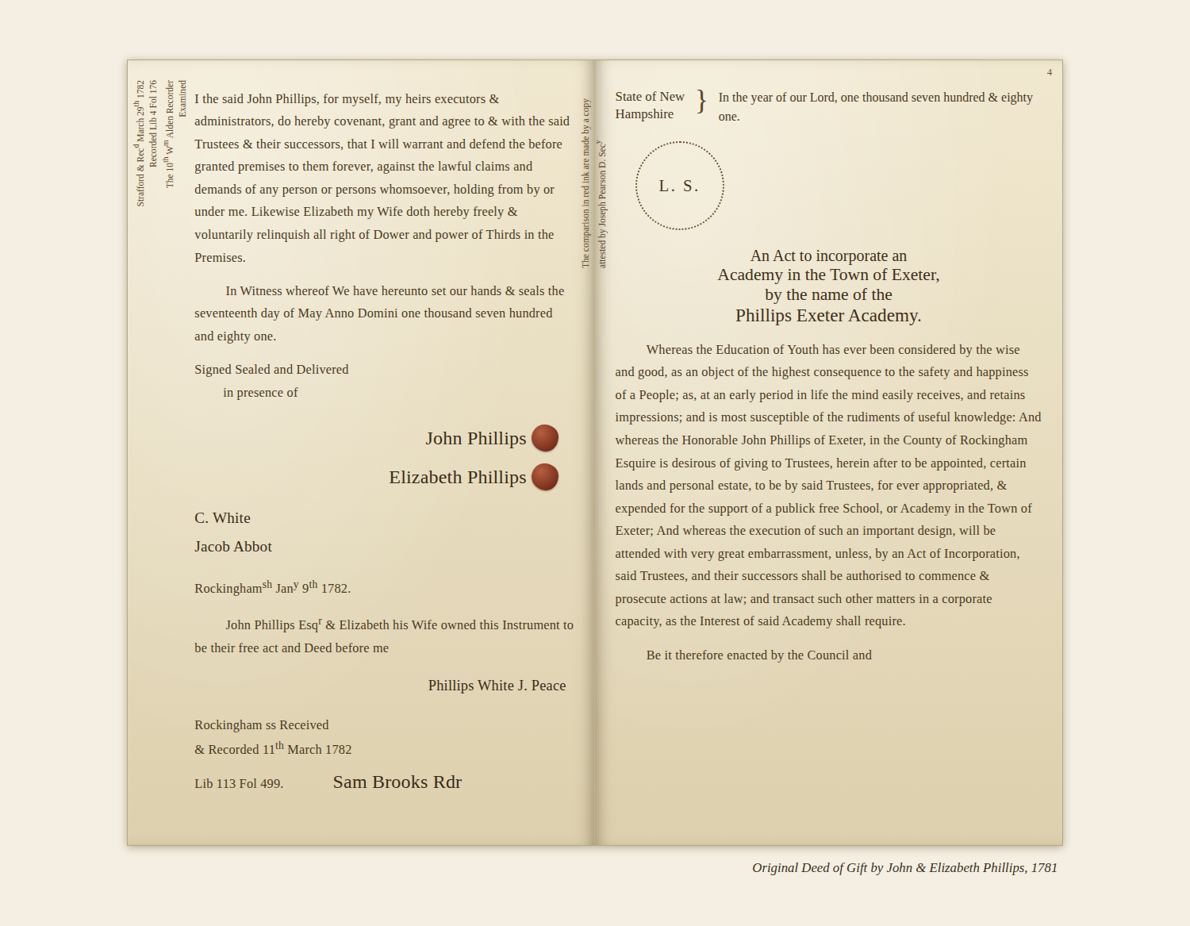Strafford & Recd March 29th 1782 Recorded Lib 4 Fol 176 The 10th Wm Alden Recorder Examined
I the said John Phillips, for myself, my heirs executors & administrators, do hereby covenant, grant and agree to & with the said Trustees & their successors, that I will warrant and defend the before granted premises to them forever, against the lawful claims and demands of any person or persons whomsoever, holding from by or under me. Likewise Elizabeth my Wife doth hereby freely & voluntarily relinquish all right of Dower and power of Thirds in the Premises.
In Witness whereof We have hereunto set our hands & seals the seventeenth day of May Anno Domini one thousand seven hundred and eighty one.
Signed Sealed and Delivered
in presence of
John Phillips
Elizabeth Phillips
C. White Jacob Abbot
Rockinghamsh Jany 9th 1782.
John Phillips Esqr & Elizabeth his Wife owned this Instrument to be their free act and Deed before me
Phillips White J. Peace
Rockingham ss Received
& Recorded 11th March 1782
Lib 113 Fol 499. Sam Brooks Rdr
4
The comparison in red ink are made by a copy attested by Joseph Pearson D. Secy
State of New
Hampshire
}
In the year of our Lord, one thousand seven hundred & eighty one.
L. S.
An Act to incorporate an Academy in the Town of Exeter, by the name of the Phillips Exeter Academy.
Whereas the Education of Youth has ever been considered by the wise and good, as an object of the highest consequence to the safety and happiness of a People; as, at an early period in life the mind easily receives, and retains impressions; and is most susceptible of the rudiments of useful knowledge: And whereas the Honorable John Phillips of Exeter, in the County of Rockingham Esquire is desirous of giving to Trustees, herein after to be appointed, certain lands and personal estate, to be by said Trustees, for ever appropriated, & expended for the support of a publick free School, or Academy in the Town of Exeter; And whereas the execution of such an important design, will be attended with very great embarrassment, unless, by an Act of Incorporation, said Trustees, and their successors shall be authorised to commence & prosecute actions at law; and transact such other matters in a corporate capacity, as the Interest of said Academy shall require.
Be it therefore enacted by the Council and
Original Deed of Gift by John & Elizabeth Phillips, 1781